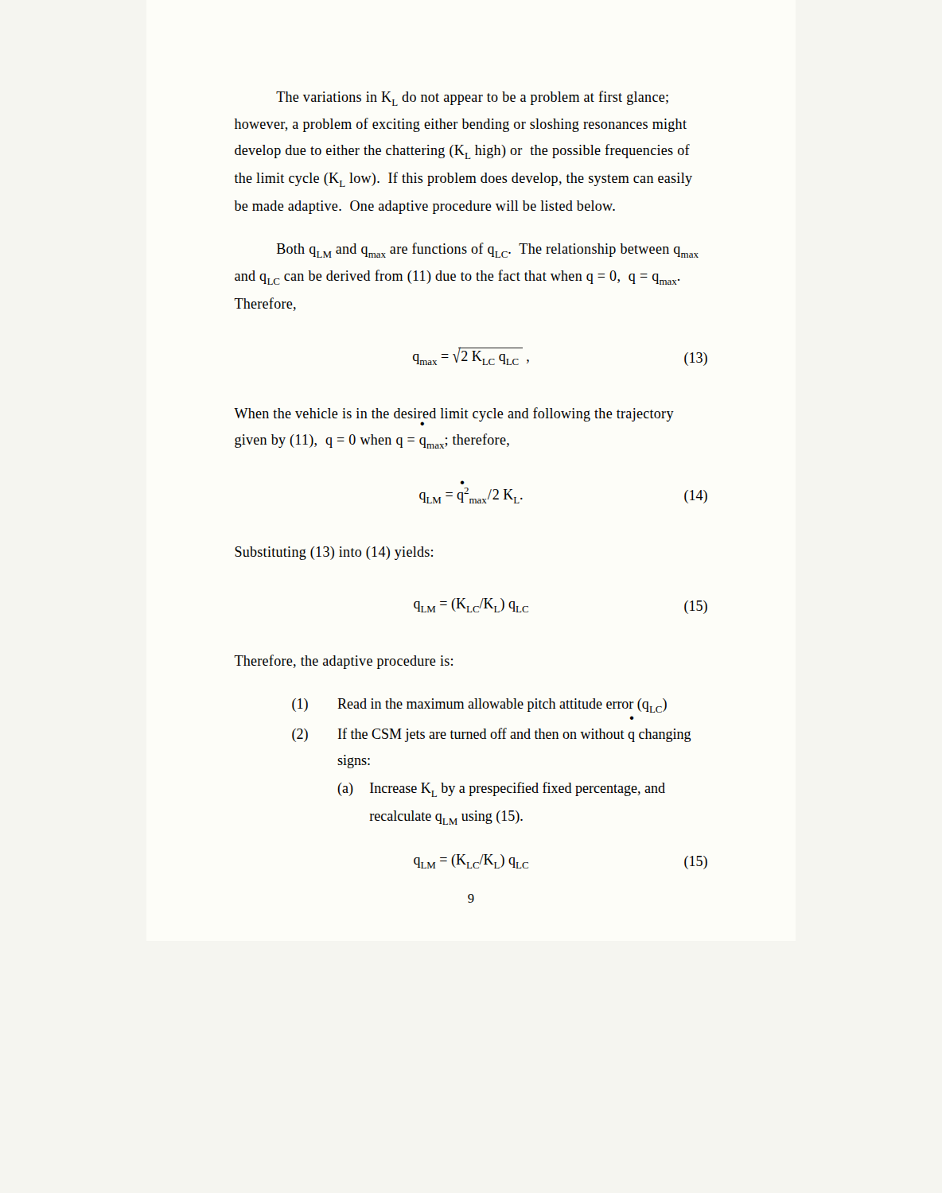The variations in KL do not appear to be a problem at first glance; however, a problem of exciting either bending or sloshing resonances might develop due to either the chattering (KL high) or the possible frequencies of the limit cycle (KL low). If this problem does develop, the system can easily be made adaptive. One adaptive procedure will be listed below.
Both qLM and qmax are functions of qLC. The relationship between qmax and qLC can be derived from (11) due to the fact that when q = 0, q = qmax. Therefore,
qmax = √2 KLC qLC , (13)
When the vehicle is in the desired limit cycle and following the trajectory given by (11), q = 0 when q = qmax; therefore,
qLM = q2max/2 KL. (14)
Substituting (13) into (14) yields:
qLM = (KLC/KL) qLC (15)
Therefore, the adaptive procedure is:
(1) Read in the maximum allowable pitch attitude error (qLC)
(2) If the CSM jets are turned off and then on without q changing signs:
(a) Increase KL by a prespecified fixed percentage, and recalculate qLM using (15).
qLM = (KLC/KL) qLC (15)
9